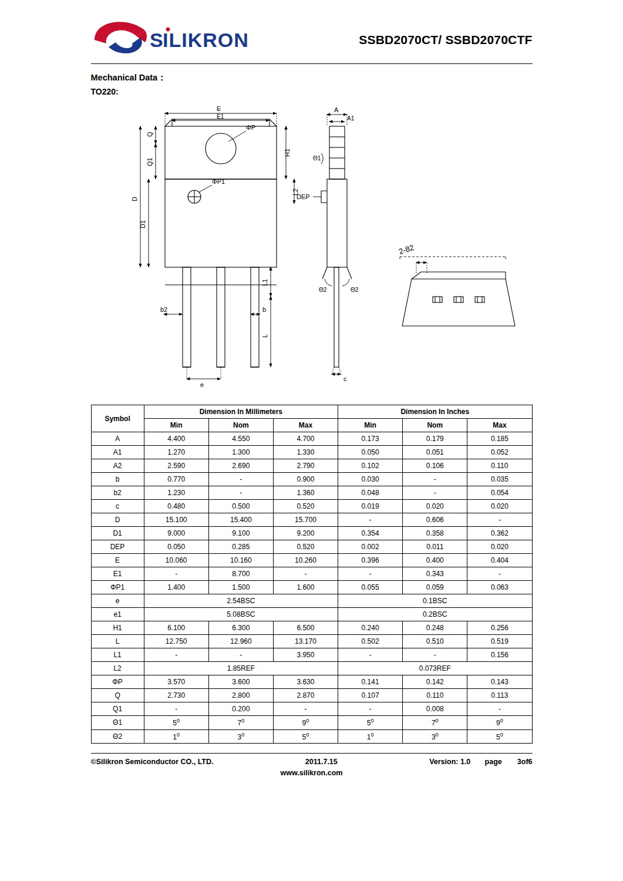S ILIKRON
SSBD2070CT/ SSBD2070CTF
Mechanical Data：
TO220:
E E1 Q Q1 D D1 H1 L2 L1 L b2 b e ΦP ΦP1 A A1 Θ1 DEP c Θ2 Θ2 2-82
| Symbol | Dimension In Millimeters | Dimension In Inches |
| --- | --- | --- |
| Min | Nom | Max | Min | Nom | Max |
| A | 4.400 | 4.550 | 4.700 | 0.173 | 0.179 | 0.185 |
| A1 | 1.270 | 1.300 | 1.330 | 0.050 | 0.051 | 0.052 |
| A2 | 2.590 | 2.690 | 2.790 | 0.102 | 0.106 | 0.110 |
| b | 0.770 | - | 0.900 | 0.030 | - | 0.035 |
| b2 | 1.230 | - | 1.360 | 0.048 | - | 0.054 |
| c | 0.480 | 0.500 | 0.520 | 0.019 | 0.020 | 0.020 |
| D | 15.100 | 15.400 | 15.700 | - | 0.606 | - |
| D1 | 9.000 | 9.100 | 9.200 | 0.354 | 0.358 | 0.362 |
| DEP | 0.050 | 0.285 | 0.520 | 0.002 | 0.011 | 0.020 |
| E | 10.060 | 10.160 | 10.260 | 0.396 | 0.400 | 0.404 |
| E1 | - | 8.700 | - | - | 0.343 | - |
| ΦP1 | 1.400 | 1.500 | 1.600 | 0.055 | 0.059 | 0.063 |
| e | 2.54BSC | 0.1BSC |
| e1 | 5.08BSC | 0.2BSC |
| H1 | 6.100 | 6.300 | 6.500 | 0.240 | 0.248 | 0.256 |
| L | 12.750 | 12.960 | 13.170 | 0.502 | 0.510 | 0.519 |
| L1 | - | - | 3.950 | - | - | 0.156 |
| L2 | 1.85REF | 0.073REF |
| ΦP | 3.570 | 3.600 | 3.630 | 0.141 | 0.142 | 0.143 |
| Q | 2.730 | 2.800 | 2.870 | 0.107 | 0.110 | 0.113 |
| Q1 | - | 0.200 | - | - | 0.008 | - |
| Θ1 | 5 0 | 7 0 | 9 0 | 5 0 | 7 0 | 9 0 |
| Θ2 | 1 0 | 3 0 | 5 0 | 1 0 | 3 0 | 5 0 |
©Silikron Semiconductor CO., LTD.
2011.7.15
Version: 1.0 page3of6
www.silikron.com